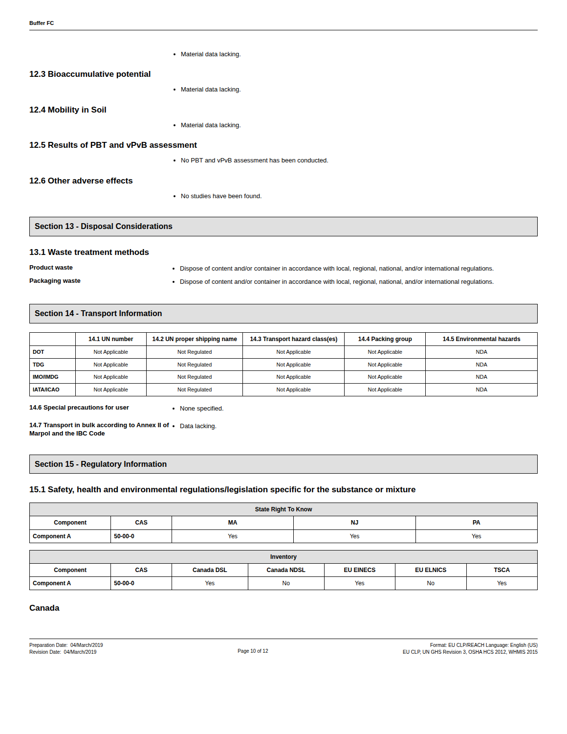Buffer FC
Material data lacking.
12.3 Bioaccumulative potential
Material data lacking.
12.4 Mobility in Soil
Material data lacking.
12.5 Results of PBT and vPvB assessment
No PBT and vPvB assessment has been conducted.
12.6 Other adverse effects
No studies have been found.
Section 13 - Disposal Considerations
13.1 Waste treatment methods
Product waste
Dispose of content and/or container in accordance with local, regional, national, and/or international regulations.
Packaging waste
Dispose of content and/or container in accordance with local, regional, national, and/or international regulations.
Section 14 - Transport Information
| | 14.1 UN number | 14.2 UN proper shipping name | 14.3 Transport hazard class(es) | 14.4 Packing group | 14.5 Environmental hazards |
| --- | --- | --- | --- | --- | --- |
| DOT | Not Applicable | Not Regulated | Not Applicable | Not Applicable | NDA |
| TDG | Not Applicable | Not Regulated | Not Applicable | Not Applicable | NDA |
| IMO/IMDG | Not Applicable | Not Regulated | Not Applicable | Not Applicable | NDA |
| IATA/ICAO | Not Applicable | Not Regulated | Not Applicable | Not Applicable | NDA |
14.6 Special precautions for user
None specified.
14.7 Transport in bulk according to Annex II of Marpol and the IBC Code
Data lacking.
Section 15 - Regulatory Information
15.1 Safety, health and environmental regulations/legislation specific for the substance or mixture
| State Right To Know |
| Component | CAS | MA | NJ | PA |
| Component A | 50-00-0 | Yes | Yes | Yes |
| Inventory |
| Component | CAS | Canada DSL | Canada NDSL | EU EINECS | EU ELNICS | TSCA |
| Component A | 50-00-0 | Yes | No | Yes | No | Yes |
Canada
Preparation Date: 04/March/2019
Revision Date: 04/March/2019
Page 10 of 12
Format: EU CLP/REACH Language: English (US)
EU CLP, UN GHS Revision 3, OSHA HCS 2012, WHMIS 2015